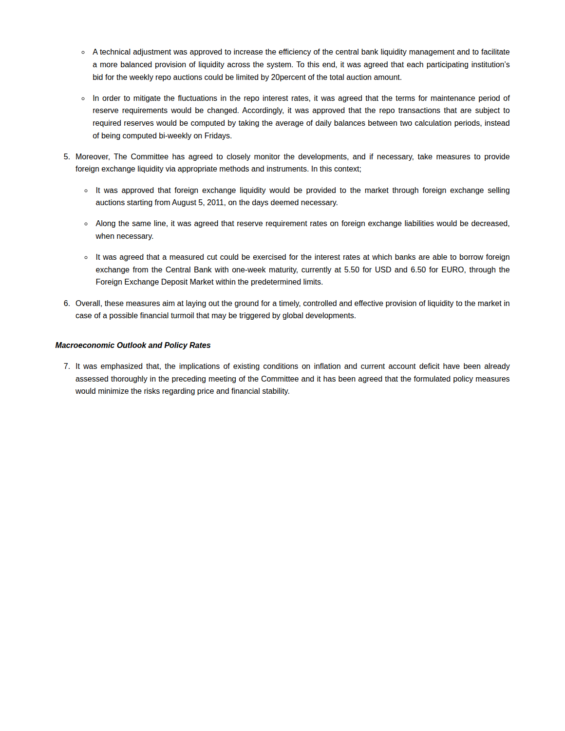A technical adjustment was approved to increase the efficiency of the central bank liquidity management and to facilitate a more balanced provision of liquidity across the system. To this end, it was agreed that each participating institution’s bid for the weekly repo auctions could be limited by 20percent of the total auction amount.
In order to mitigate the fluctuations in the repo interest rates, it was agreed that the terms for maintenance period of reserve requirements would be changed. Accordingly, it was approved that the repo transactions that are subject to required reserves would be computed by taking the average of daily balances between two calculation periods, instead of being computed bi-weekly on Fridays.
Moreover, The Committee has agreed to closely monitor the developments, and if necessary, take measures to provide foreign exchange liquidity via appropriate methods and instruments. In this context;
It was approved that foreign exchange liquidity would be provided to the market through foreign exchange selling auctions starting from August 5, 2011, on the days deemed necessary.
Along the same line, it was agreed that reserve requirement rates on foreign exchange liabilities would be decreased, when necessary.
It was agreed that a measured cut could be exercised for the interest rates at which banks are able to borrow foreign exchange from the Central Bank with one-week maturity, currently at 5.50 for USD and 6.50 for EURO, through the Foreign Exchange Deposit Market within the predetermined limits.
Overall, these measures aim at laying out the ground for a timely, controlled and effective provision of liquidity to the market in case of a possible financial turmoil that may be triggered by global developments.
Macroeconomic Outlook and Policy Rates
It was emphasized that, the implications of existing conditions on inflation and current account deficit have been already assessed thoroughly in the preceding meeting of the Committee and it has been agreed that the formulated policy measures would minimize the risks regarding price and financial stability.